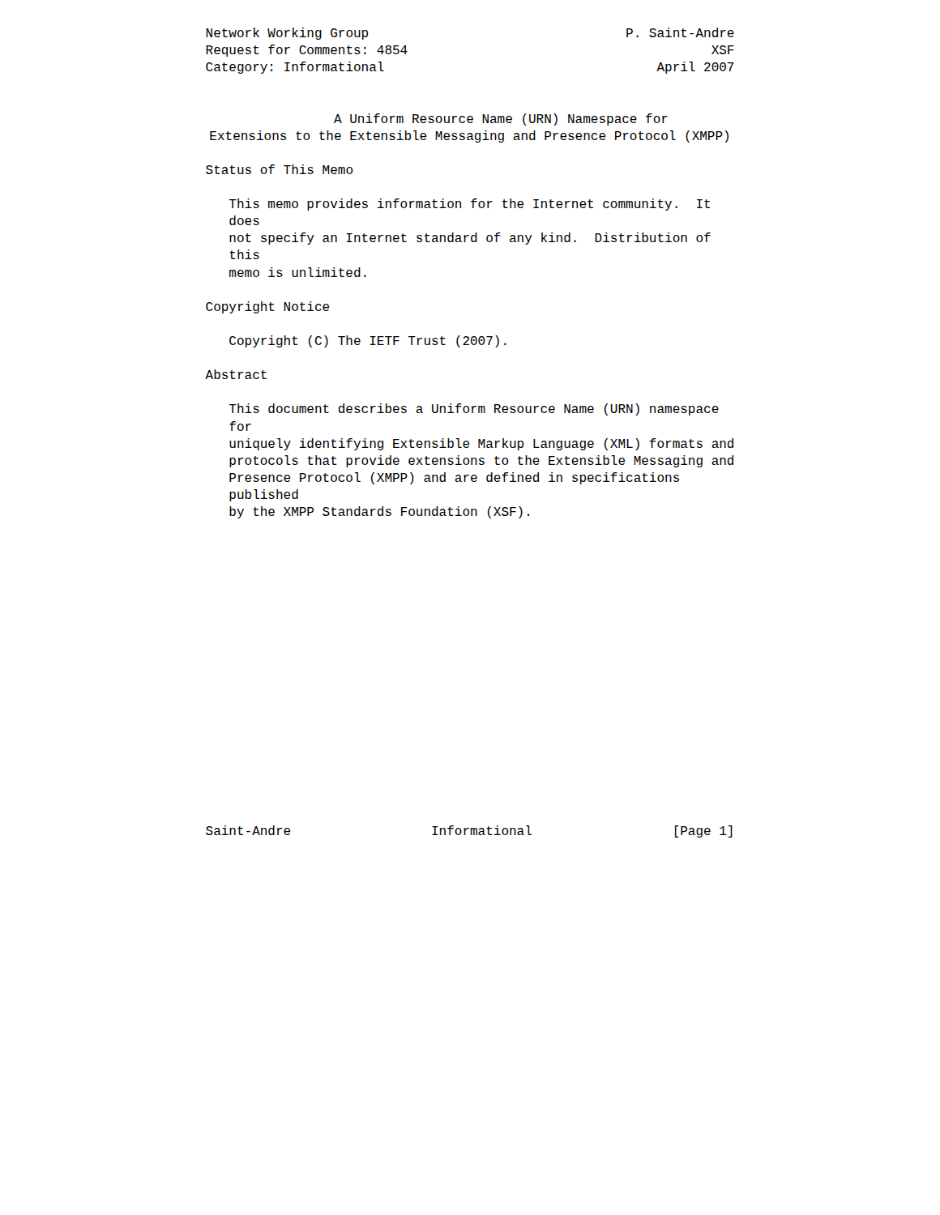Network Working Group P. Saint-Andre
Request for Comments: 4854 XSF
Category: Informational April 2007
        A Uniform Resource Name (URN) Namespace for
Extensions to the Extensible Messaging and Presence Protocol (XMPP)
Status of This Memo
This memo provides information for the Internet community.  It does
not specify an Internet standard of any kind.  Distribution of this
memo is unlimited.
Copyright Notice
Copyright (C) The IETF Trust (2007).
Abstract
This document describes a Uniform Resource Name (URN) namespace for
uniquely identifying Extensible Markup Language (XML) formats and
protocols that provide extensions to the Extensible Messaging and
Presence Protocol (XMPP) and are defined in specifications published
by the XMPP Standards Foundation (XSF).
Saint-Andre Informational[Page 1]